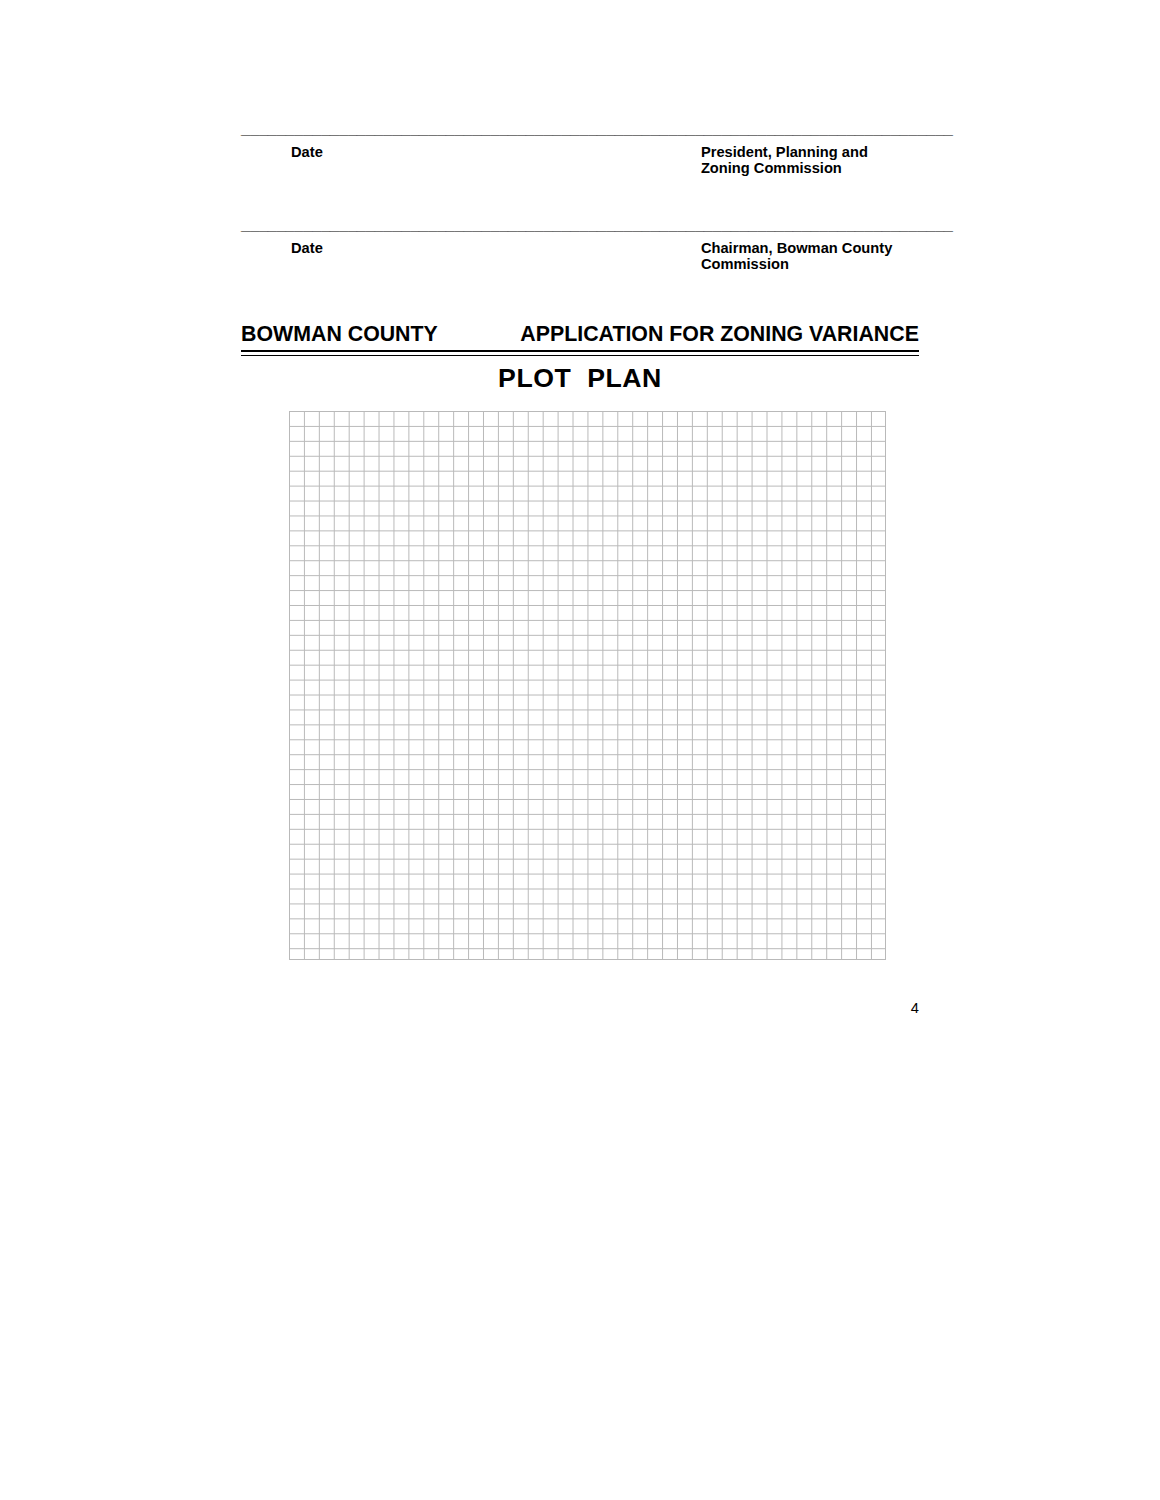_______________________________
_________________________________________________
Date
President, Planning and Zoning Commission
_______________________________
_________________________________________________
Date
Chairman, Bowman County Commission
BOWMAN COUNTY APPLICATION FOR ZONING VARIANCE
PLOT PLAN
4